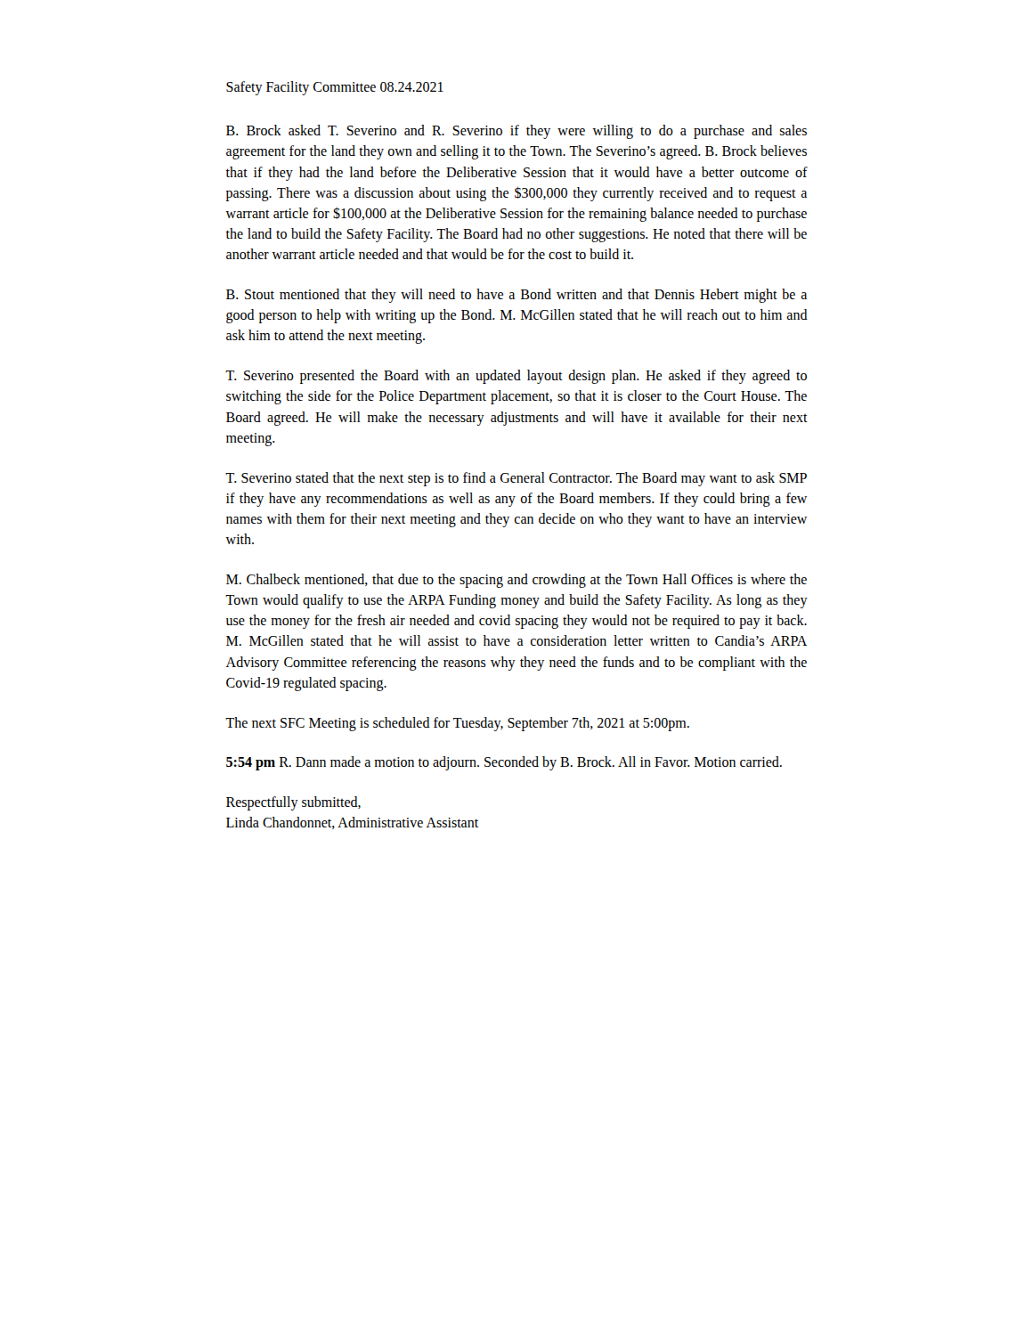Safety Facility Committee 08.24.2021
B. Brock asked T. Severino and R. Severino if they were willing to do a purchase and sales agreement for the land they own and selling it to the Town. The Severino’s agreed. B. Brock believes that if they had the land before the Deliberative Session that it would have a better outcome of passing. There was a discussion about using the $300,000 they currently received and to request a warrant article for $100,000 at the Deliberative Session for the remaining balance needed to purchase the land to build the Safety Facility. The Board had no other suggestions. He noted that there will be another warrant article needed and that would be for the cost to build it.
B. Stout mentioned that they will need to have a Bond written and that Dennis Hebert might be a good person to help with writing up the Bond. M. McGillen stated that he will reach out to him and ask him to attend the next meeting.
T. Severino presented the Board with an updated layout design plan. He asked if they agreed to switching the side for the Police Department placement, so that it is closer to the Court House. The Board agreed. He will make the necessary adjustments and will have it available for their next meeting.
T. Severino stated that the next step is to find a General Contractor. The Board may want to ask SMP if they have any recommendations as well as any of the Board members. If they could bring a few names with them for their next meeting and they can decide on who they want to have an interview with.
M. Chalbeck mentioned, that due to the spacing and crowding at the Town Hall Offices is where the Town would qualify to use the ARPA Funding money and build the Safety Facility. As long as they use the money for the fresh air needed and covid spacing they would not be required to pay it back. M. McGillen stated that he will assist to have a consideration letter written to Candia’s ARPA Advisory Committee referencing the reasons why they need the funds and to be compliant with the Covid-19 regulated spacing.
The next SFC Meeting is scheduled for Tuesday, September 7th, 2021 at 5:00pm.
5:54 pm R. Dann made a motion to adjourn. Seconded by B. Brock. All in Favor. Motion carried.
Respectfully submitted,
Linda Chandonnet, Administrative Assistant